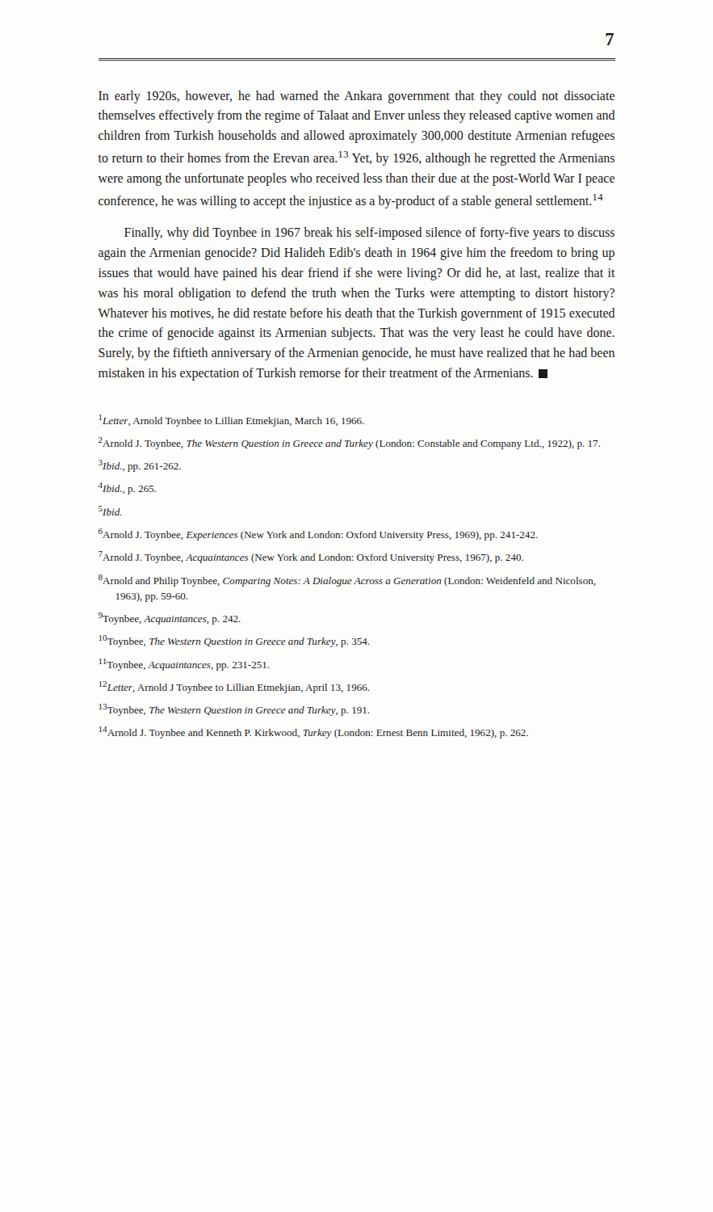7
In early 1920s, however, he had warned the Ankara government that they could not dissociate themselves effectively from the regime of Talaat and Enver unless they released captive women and children from Turkish households and allowed aproximately 300,000 destitute Armenian refugees to return to their homes from the Erevan area.13 Yet, by 1926, although he regretted the Armenians were among the unfortunate peoples who received less than their due at the post-World War I peace conference, he was willing to accept the injustice as a by-product of a stable general settlement.14
Finally, why did Toynbee in 1967 break his self-imposed silence of forty-five years to discuss again the Armenian genocide? Did Halideh Edib's death in 1964 give him the freedom to bring up issues that would have pained his dear friend if she were living? Or did he, at last, realize that it was his moral obligation to defend the truth when the Turks were attempting to distort history? Whatever his motives, he did restate before his death that the Turkish government of 1915 executed the crime of genocide against its Armenian subjects. That was the very least he could have done. Surely, by the fiftieth anniversary of the Armenian genocide, he must have realized that he had been mistaken in his expectation of Turkish remorse for their treatment of the Armenians.
1Letter, Arnold Toynbee to Lillian Etmekjian, March 16, 1966.
2Arnold J. Toynbee, The Western Question in Greece and Turkey (London: Constable and Company Ltd., 1922), p. 17.
3Ibid., pp. 261-262.
4Ibid., p. 265.
5Ibid.
6Arnold J. Toynbee, Experiences (New York and London: Oxford University Press, 1969), pp. 241-242.
7Arnold J. Toynbee, Acquaintances (New York and London: Oxford University Press, 1967), p. 240.
8Arnold and Philip Toynbee, Comparing Notes: A Dialogue Across a Generation (London: Weidenfeld and Nicolson, 1963), pp. 59-60.
9Toynbee, Acquaintances, p. 242.
10Toynbee, The Western Question in Greece and Turkey, p. 354.
11Toynbee, Acquaintances, pp. 231-251.
12Letter, Arnold J Toynbee to Lillian Etmekjian, April 13, 1966.
13Toynbee, The Western Question in Greece and Turkey, p. 191.
14Arnold J. Toynbee and Kenneth P. Kirkwood, Turkey (London: Ernest Benn Limited, 1962), p. 262.